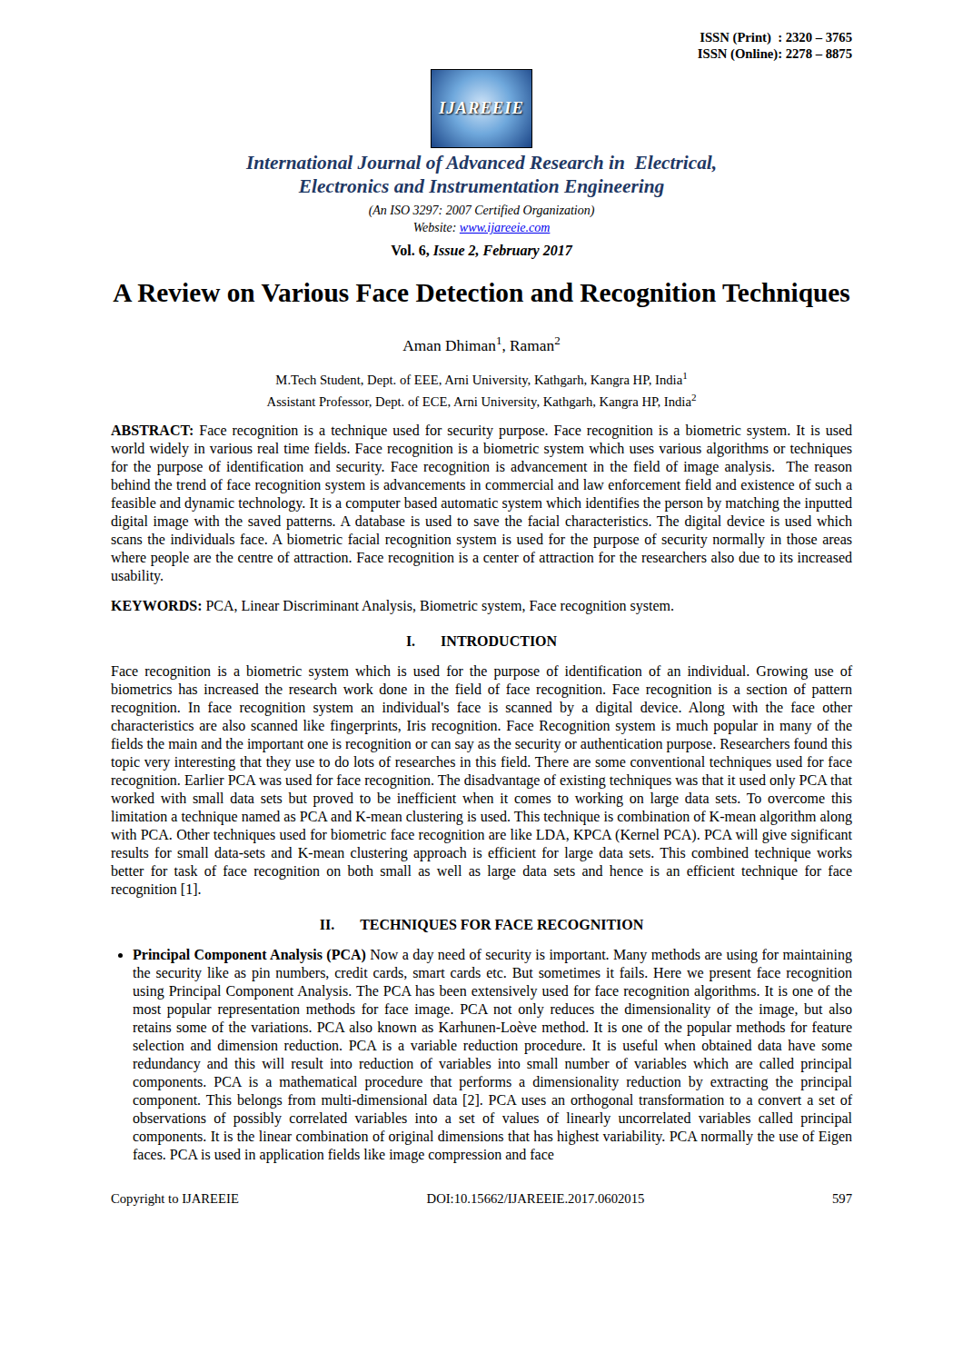ISSN (Print) : 2320 – 3765
ISSN (Online): 2278 – 8875
IJAREEIE
International Journal of Advanced Research in Electrical,
Electronics and Instrumentation Engineering
(An ISO 3297: 2007 Certified Organization)
Website: www.ijareeie.com
Vol. 6, Issue 2, February 2017
A Review on Various Face Detection and Recognition Techniques
Aman Dhiman1, Raman2
M.Tech Student, Dept. of EEE, Arni University, Kathgarh, Kangra HP, India1
Assistant Professor, Dept. of ECE, Arni University, Kathgarh, Kangra HP, India2
ABSTRACT: Face recognition is a technique used for security purpose. Face recognition is a biometric system. It is used world widely in various real time fields. Face recognition is a biometric system which uses various algorithms or techniques for the purpose of identification and security. Face recognition is advancement in the field of image analysis. The reason behind the trend of face recognition system is advancements in commercial and law enforcement field and existence of such a feasible and dynamic technology. It is a computer based automatic system which identifies the person by matching the inputted digital image with the saved patterns. A database is used to save the facial characteristics. The digital device is used which scans the individuals face. A biometric facial recognition system is used for the purpose of security normally in those areas where people are the centre of attraction. Face recognition is a center of attraction for the researchers also due to its increased usability.
KEYWORDS: PCA, Linear Discriminant Analysis, Biometric system, Face recognition system.
I. INTRODUCTION
Face recognition is a biometric system which is used for the purpose of identification of an individual. Growing use of biometrics has increased the research work done in the field of face recognition. Face recognition is a section of pattern recognition. In face recognition system an individual's face is scanned by a digital device. Along with the face other characteristics are also scanned like fingerprints, Iris recognition. Face Recognition system is much popular in many of the fields the main and the important one is recognition or can say as the security or authentication purpose. Researchers found this topic very interesting that they use to do lots of researches in this field. There are some conventional techniques used for face recognition. Earlier PCA was used for face recognition. The disadvantage of existing techniques was that it used only PCA that worked with small data sets but proved to be inefficient when it comes to working on large data sets. To overcome this limitation a technique named as PCA and K-mean clustering is used. This technique is combination of K-mean algorithm along with PCA. Other techniques used for biometric face recognition are like LDA, KPCA (Kernel PCA). PCA will give significant results for small data-sets and K-mean clustering approach is efficient for large data sets. This combined technique works better for task of face recognition on both small as well as large data sets and hence is an efficient technique for face recognition [1].
II. TECHNIQUES FOR FACE RECOGNITION
Principal Component Analysis (PCA) Now a day need of security is important. Many methods are using for maintaining the security like as pin numbers, credit cards, smart cards etc. But sometimes it fails. Here we present face recognition using Principal Component Analysis. The PCA has been extensively used for face recognition algorithms. It is one of the most popular representation methods for face image. PCA not only reduces the dimensionality of the image, but also retains some of the variations. PCA also known as Karhunen-Loève method. It is one of the popular methods for feature selection and dimension reduction. PCA is a variable reduction procedure. It is useful when obtained data have some redundancy and this will result into reduction of variables into small number of variables which are called principal components. PCA is a mathematical procedure that performs a dimensionality reduction by extracting the principal component. This belongs from multi-dimensional data [2]. PCA uses an orthogonal transformation to a convert a set of observations of possibly correlated variables into a set of values of linearly uncorrelated variables called principal components. It is the linear combination of original dimensions that has highest variability. PCA normally the use of Eigen faces. PCA is used in application fields like image compression and face
Copyright to IJAREEIE
DOI:10.15662/IJAREEIE.2017.0602015
597